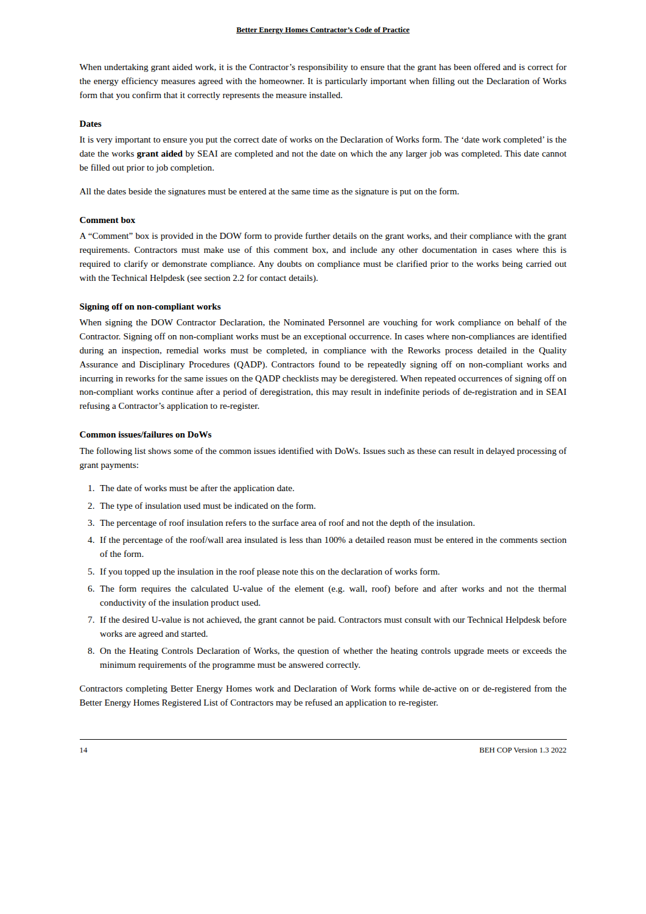Better Energy Homes Contractor’s Code of Practice
When undertaking grant aided work, it is the Contractor’s responsibility to ensure that the grant has been offered and is correct for the energy efficiency measures agreed with the homeowner. It is particularly important when filling out the Declaration of Works form that you confirm that it correctly represents the measure installed.
Dates
It is very important to ensure you put the correct date of works on the Declaration of Works form. The ‘date work completed’ is the date the works grant aided by SEAI are completed and not the date on which the any larger job was completed. This date cannot be filled out prior to job completion.
All the dates beside the signatures must be entered at the same time as the signature is put on the form.
Comment box
A “Comment” box is provided in the DOW form to provide further details on the grant works, and their compliance with the grant requirements. Contractors must make use of this comment box, and include any other documentation in cases where this is required to clarify or demonstrate compliance. Any doubts on compliance must be clarified prior to the works being carried out with the Technical Helpdesk (see section 2.2 for contact details).
Signing off on non-compliant works
When signing the DOW Contractor Declaration, the Nominated Personnel are vouching for work compliance on behalf of the Contractor. Signing off on non-compliant works must be an exceptional occurrence. In cases where non-compliances are identified during an inspection, remedial works must be completed, in compliance with the Reworks process detailed in the Quality Assurance and Disciplinary Procedures (QADP). Contractors found to be repeatedly signing off on non-compliant works and incurring in reworks for the same issues on the QADP checklists may be deregistered. When repeated occurrences of signing off on non-compliant works continue after a period of deregistration, this may result in indefinite periods of de-registration and in SEAI refusing a Contractor’s application to re-register.
Common issues/failures on DoWs
The following list shows some of the common issues identified with DoWs. Issues such as these can result in delayed processing of grant payments:
The date of works must be after the application date.
The type of insulation used must be indicated on the form.
The percentage of roof insulation refers to the surface area of roof and not the depth of the insulation.
If the percentage of the roof/wall area insulated is less than 100% a detailed reason must be entered in the comments section of the form.
If you topped up the insulation in the roof please note this on the declaration of works form.
The form requires the calculated U-value of the element (e.g. wall, roof) before and after works and not the thermal conductivity of the insulation product used.
If the desired U-value is not achieved, the grant cannot be paid. Contractors must consult with our Technical Helpdesk before works are agreed and started.
On the Heating Controls Declaration of Works, the question of whether the heating controls upgrade meets or exceeds the minimum requirements of the programme must be answered correctly.
Contractors completing Better Energy Homes work and Declaration of Work forms while de-active on or de-registered from the Better Energy Homes Registered List of Contractors may be refused an application to re-register.
14 BEH COP Version 1.3 2022